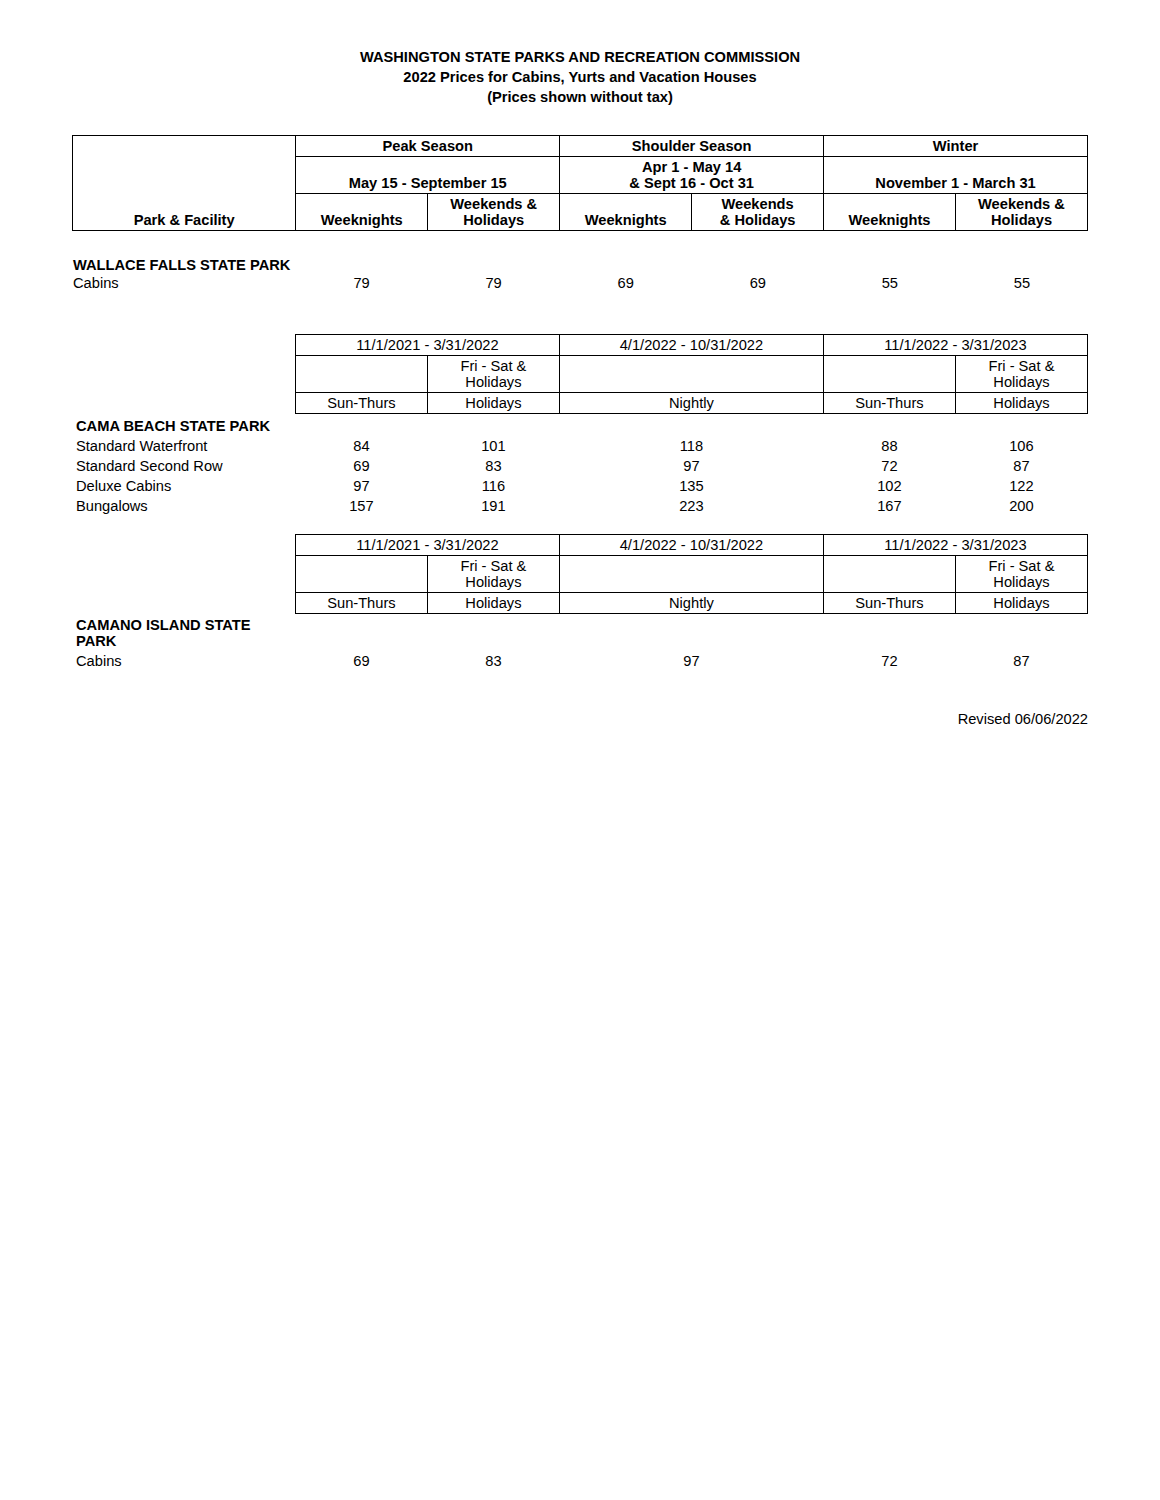WASHINGTON STATE PARKS AND RECREATION COMMISSION
2022 Prices for Cabins, Yurts and Vacation Houses
(Prices shown without tax)
| | Peak Season | Shoulder Season | Winter |
| --- | --- | --- | --- |
| | May 15 - September 15 | Apr 1 - May 14 & Sept 16 - Oct 31 | November 1 - March 31 |
| Park & Facility | Weeknights | Weekends & Holidays | Weeknights | Weekends & Holidays | Weeknights | Weekends & Holidays |
| WALLACE FALLS STATE PARK | |
| Cabins | 79 | 79 | 69 | 69 | 55 | 55 |
| | 11/1/2021 - 3/31/2022 | 4/1/2022 - 10/31/2022 | 11/1/2022 - 3/31/2023 |
| | | Fri - Sat & Holidays | | | Fri - Sat & Holidays |
| | Sun-Thurs | Holidays | Nightly | Sun-Thurs | Holidays |
| CAMA BEACH STATE PARK | |
| Standard Waterfront | 84 | 101 | 118 | 88 | 106 |
| Standard Second Row | 69 | 83 | 97 | 72 | 87 |
| Deluxe Cabins | 97 | 116 | 135 | 102 | 122 |
| Bungalows | 157 | 191 | 223 | 167 | 200 |
| | 11/1/2021 - 3/31/2022 | 4/1/2022 - 10/31/2022 | 11/1/2022 - 3/31/2023 |
| | | Fri - Sat & Holidays | | | Fri - Sat & Holidays |
| | Sun-Thurs | Holidays | Nightly | Sun-Thurs | Holidays |
| CAMANO ISLAND STATE PARK | |
| Cabins | 69 | 83 | 97 | 72 | 87 |
Revised 06/06/2022